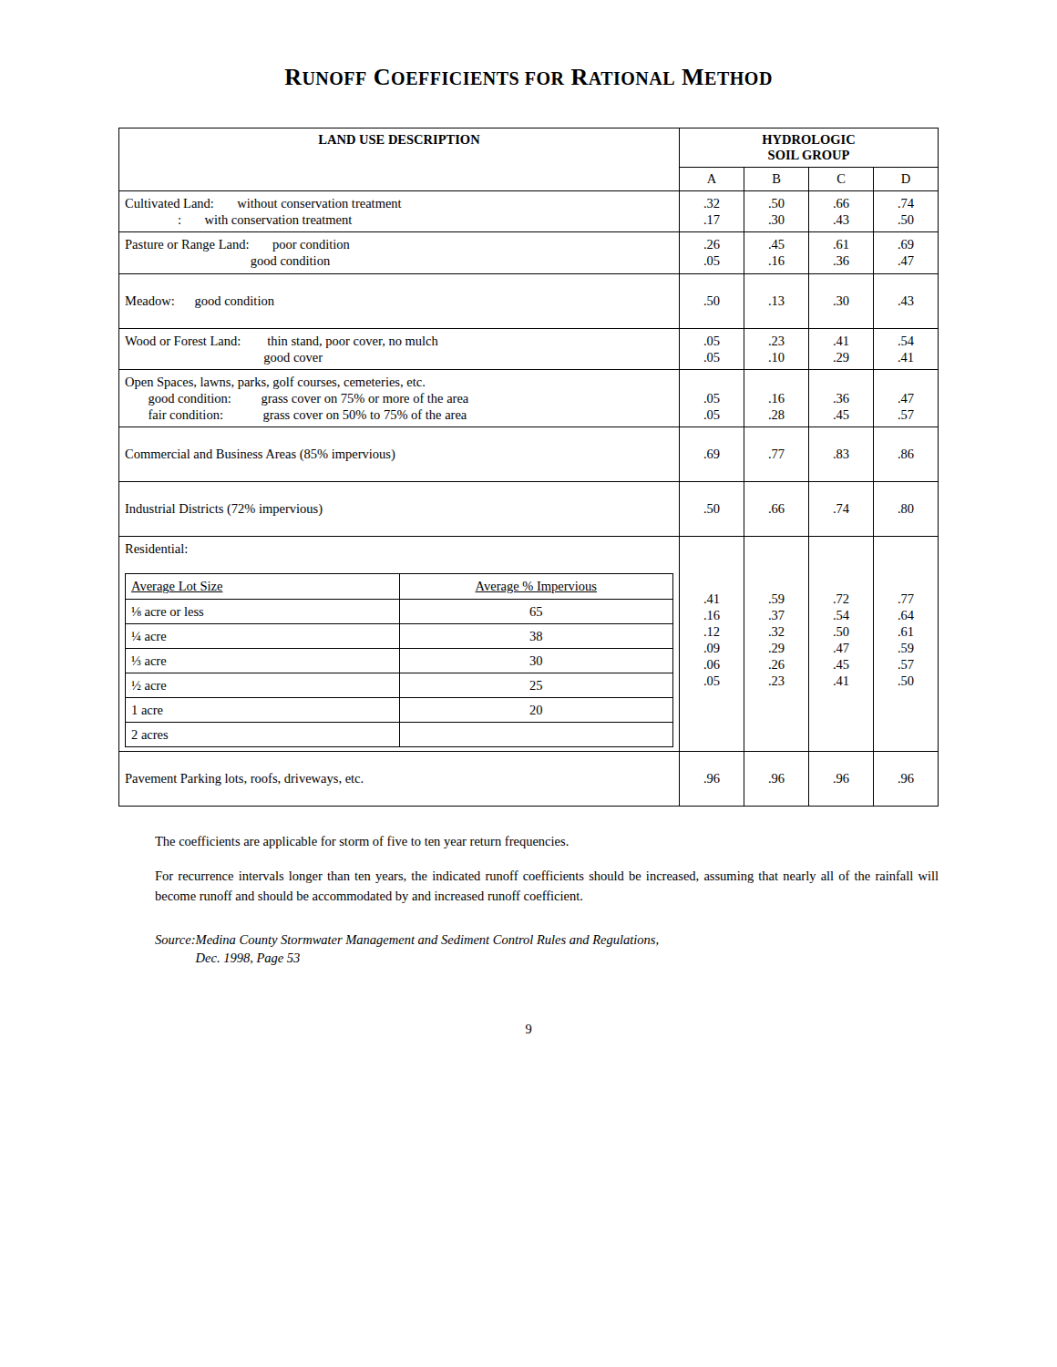RUNOFF COEFFICIENTS FOR RATIONAL METHOD
| LAND USE DESCRIPTION | HYDROLOGIC SOIL GROUP |
| A | B | C | D |
| Cultivated Land: without conservation treatment : with conservation treatment | .32 .17 | .50 .30 | .66 .43 | .74 .50 |
| Pasture or Range Land: poor condition good condition | .26 .05 | .45 .16 | .61 .36 | .69 .47 |
| Meadow: good condition | .50 | .13 | .30 | .43 |
| Wood or Forest Land: thin stand, poor cover, no mulch good cover | .05 .05 | .23 .10 | .41 .29 | .54 .41 |
| Open Spaces, lawns, parks, golf courses, cemeteries, etc. good condition: grass cover on 75% or more of the area fair condition: grass cover on 50% to 75% of the area | .05 .05 | .16 .28 | .36 .45 | .47 .57 |
| Commercial and Business Areas (85% impervious) | .69 | .77 | .83 | .86 |
| Industrial Districts (72% impervious) | .50 | .66 | .74 | .80 |
| Residential: / Average Lot Size / Average % Impervious / / ⅛ acre or less / 65 / / ¼ acre / 38 / / ⅓ acre / 30 / / ½ acre / 25 / / 1 acre / 20 / / 2 acres / / | .41 .16 .12 .09 .06 .05 | .59 .37 .32 .29 .26 .23 | .72 .54 .50 .47 .45 .41 | .77 .64 .61 .59 .57 .50 |
| Pavement Parking lots, roofs, driveways, etc. | .96 | .96 | .96 | .96 |
The coefficients are applicable for storm of five to ten year return frequencies.
For recurrence intervals longer than ten years, the indicated runoff coefficients should be increased, assuming that nearly all of the rainfall will become runoff and should be accommodated by and increased runoff coefficient.
| Source: | Medina County Stormwater Management and Sediment Control Rules and Regulations, Dec. 1998, Page 53 |
9